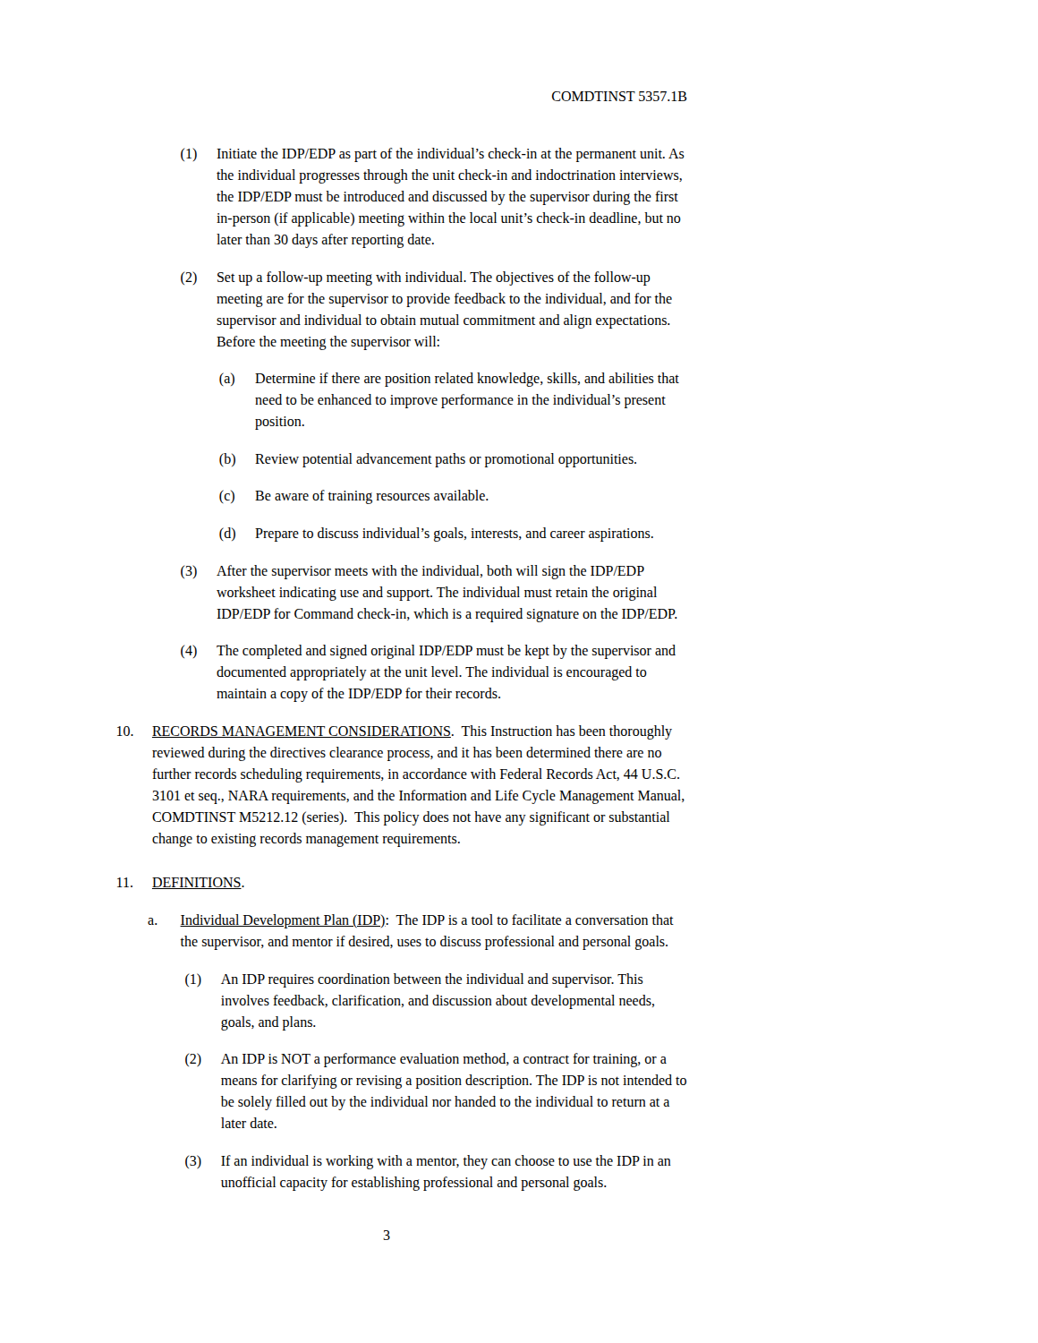COMDTINST 5357.1B
(1) Initiate the IDP/EDP as part of the individual’s check-in at the permanent unit. As the individual progresses through the unit check-in and indoctrination interviews, the IDP/EDP must be introduced and discussed by the supervisor during the first in-person (if applicable) meeting within the local unit’s check-in deadline, but no later than 30 days after reporting date.
(2) Set up a follow-up meeting with individual. The objectives of the follow-up meeting are for the supervisor to provide feedback to the individual, and for the supervisor and individual to obtain mutual commitment and align expectations. Before the meeting the supervisor will:
(a) Determine if there are position related knowledge, skills, and abilities that need to be enhanced to improve performance in the individual’s present position.
(b) Review potential advancement paths or promotional opportunities.
(c) Be aware of training resources available.
(d) Prepare to discuss individual’s goals, interests, and career aspirations.
(3) After the supervisor meets with the individual, both will sign the IDP/EDP worksheet indicating use and support. The individual must retain the original IDP/EDP for Command check-in, which is a required signature on the IDP/EDP.
(4) The completed and signed original IDP/EDP must be kept by the supervisor and documented appropriately at the unit level. The individual is encouraged to maintain a copy of the IDP/EDP for their records.
10. RECORDS MANAGEMENT CONSIDERATIONS. This Instruction has been thoroughly reviewed during the directives clearance process, and it has been determined there are no further records scheduling requirements, in accordance with Federal Records Act, 44 U.S.C. 3101 et seq., NARA requirements, and the Information and Life Cycle Management Manual, COMDTINST M5212.12 (series). This policy does not have any significant or substantial change to existing records management requirements.
11. DEFINITIONS.
a. Individual Development Plan (IDP): The IDP is a tool to facilitate a conversation that the supervisor, and mentor if desired, uses to discuss professional and personal goals.
(1) An IDP requires coordination between the individual and supervisor. This involves feedback, clarification, and discussion about developmental needs, goals, and plans.
(2) An IDP is NOT a performance evaluation method, a contract for training, or a means for clarifying or revising a position description. The IDP is not intended to be solely filled out by the individual nor handed to the individual to return at a later date.
(3) If an individual is working with a mentor, they can choose to use the IDP in an unofficial capacity for establishing professional and personal goals.
3